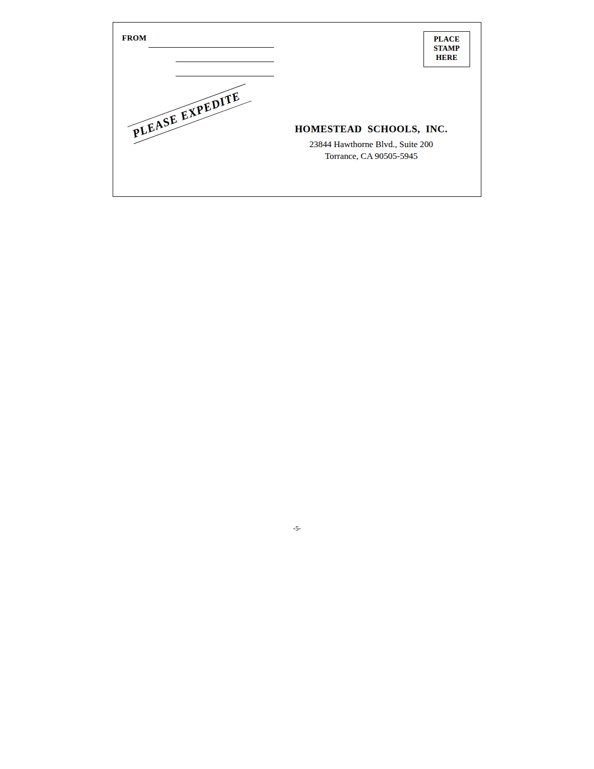FROM
PLACE
STAMP
HERE
PLEASE EXPEDITE
HOMESTEAD SCHOOLS, INC.
23844 Hawthorne Blvd., Suite 200
Torrance, CA 90505-5945
-5-